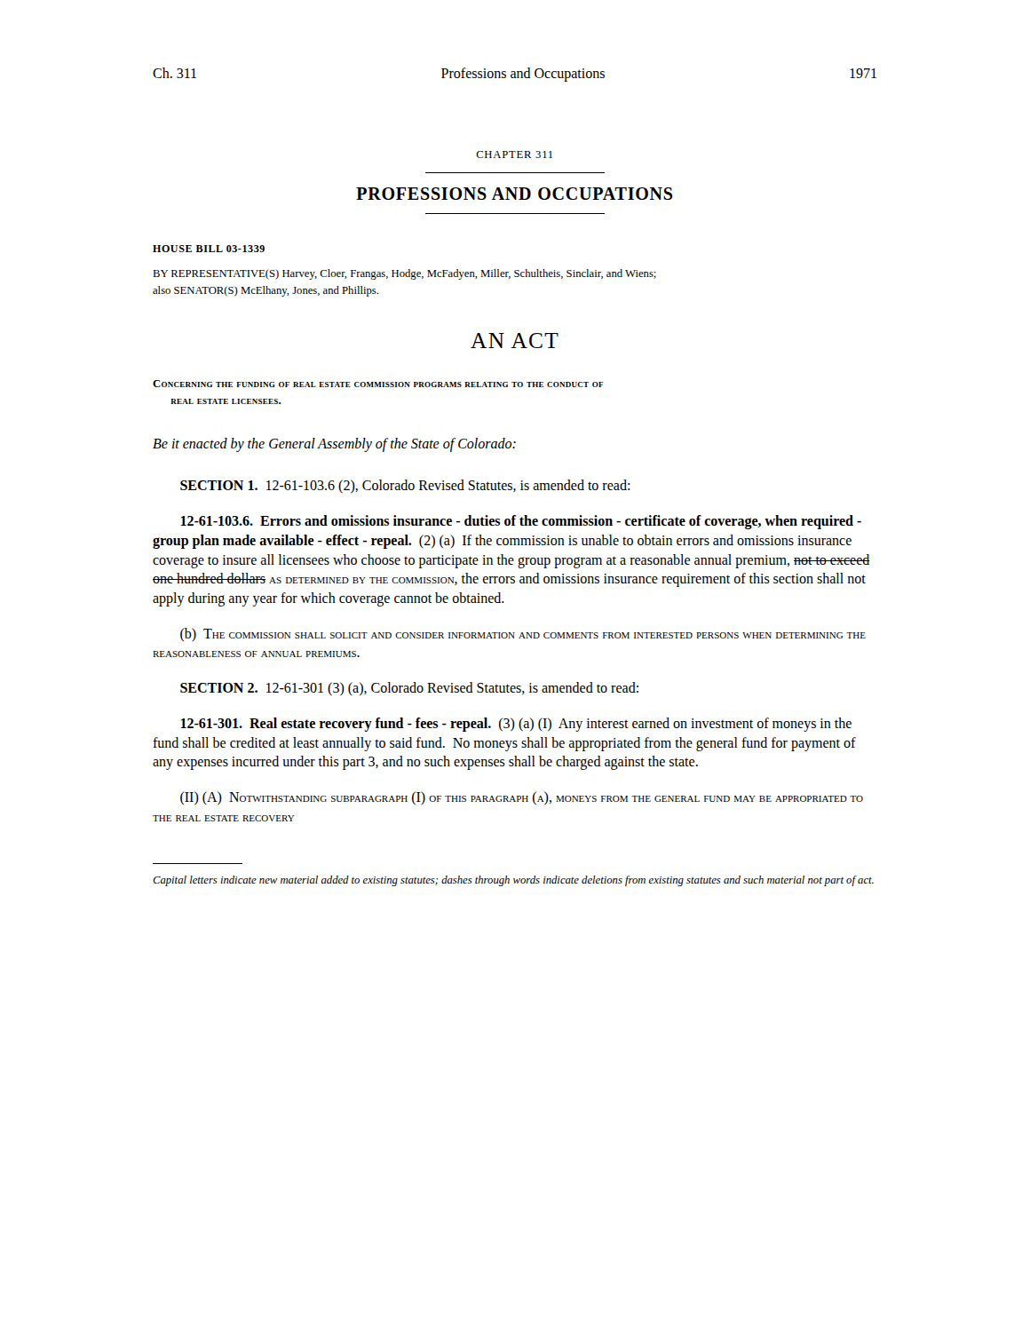Ch. 311 Professions and Occupations 1971
CHAPTER 311
PROFESSIONS AND OCCUPATIONS
HOUSE BILL 03-1339
BY REPRESENTATIVE(S) Harvey, Cloer, Frangas, Hodge, McFadyen, Miller, Schultheis, Sinclair, and Wiens;
also SENATOR(S) McElhany, Jones, and Phillips.
AN ACT
Concerning the funding of real estate commission programs relating to the conduct of real estate licensees.
Be it enacted by the General Assembly of the State of Colorado:
SECTION 1. 12-61-103.6 (2), Colorado Revised Statutes, is amended to read:
12-61-103.6. Errors and omissions insurance - duties of the commission - certificate of coverage, when required - group plan made available - effect - repeal. (2) (a) If the commission is unable to obtain errors and omissions insurance coverage to insure all licensees who choose to participate in the group program at a reasonable annual premium, not to exceed one hundred dollars as determined by the commission, the errors and omissions insurance requirement of this section shall not apply during any year for which coverage cannot be obtained.
(b) The commission shall solicit and consider information and comments from interested persons when determining the reasonableness of annual premiums.
SECTION 2. 12-61-301 (3) (a), Colorado Revised Statutes, is amended to read:
12-61-301. Real estate recovery fund - fees - repeal. (3) (a) (I) Any interest earned on investment of moneys in the fund shall be credited at least annually to said fund. No moneys shall be appropriated from the general fund for payment of any expenses incurred under this part 3, and no such expenses shall be charged against the state.
(II) (A) Notwithstanding subparagraph (I) of this paragraph (a), moneys from the general fund may be appropriated to the real estate recovery
Capital letters indicate new material added to existing statutes; dashes through words indicate deletions from existing statutes and such material not part of act.